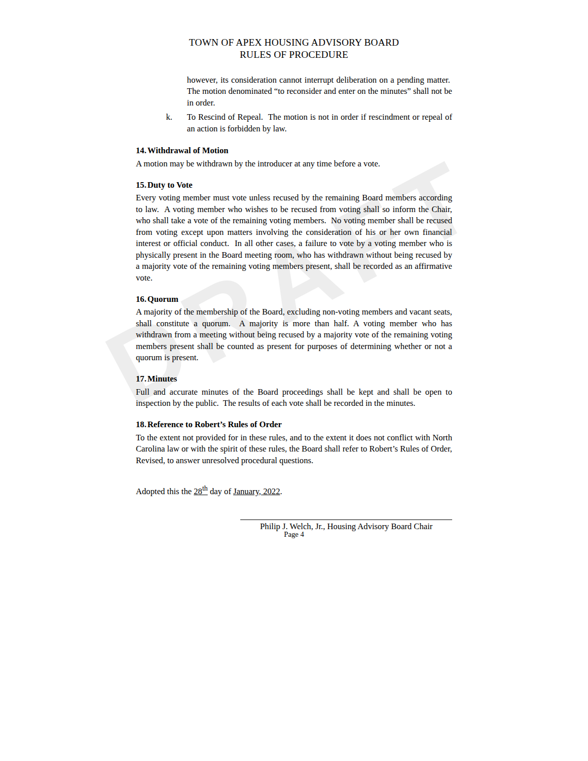DRAFT
TOWN OF APEX HOUSING ADVISORY BOARD
RULES OF PROCEDURE
however, its consideration cannot interrupt deliberation on a pending matter. The motion denominated “to reconsider and enter on the minutes” shall not be in order.
k. To Rescind of Repeal. The motion is not in order if rescindment or repeal of an action is forbidden by law.
14. Withdrawal of Motion
A motion may be withdrawn by the introducer at any time before a vote.
15. Duty to Vote
Every voting member must vote unless recused by the remaining Board members according to law. A voting member who wishes to be recused from voting shall so inform the Chair, who shall take a vote of the remaining voting members. No voting member shall be recused from voting except upon matters involving the consideration of his or her own financial interest or official conduct. In all other cases, a failure to vote by a voting member who is physically present in the Board meeting room, who has withdrawn without being recused by a majority vote of the remaining voting members present, shall be recorded as an affirmative vote.
16. Quorum
A majority of the membership of the Board, excluding non-voting members and vacant seats, shall constitute a quorum. A majority is more than half. A voting member who has withdrawn from a meeting without being recused by a majority vote of the remaining voting members present shall be counted as present for purposes of determining whether or not a quorum is present.
17. Minutes
Full and accurate minutes of the Board proceedings shall be kept and shall be open to inspection by the public. The results of each vote shall be recorded in the minutes.
18. Reference to Robert’s Rules of Order
To the extent not provided for in these rules, and to the extent it does not conflict with North Carolina law or with the spirit of these rules, the Board shall refer to Robert’s Rules of Order, Revised, to answer unresolved procedural questions.
Adopted this the 28th day of January, 2022.
Philip J. Welch, Jr., Housing Advisory Board Chair
Page 4